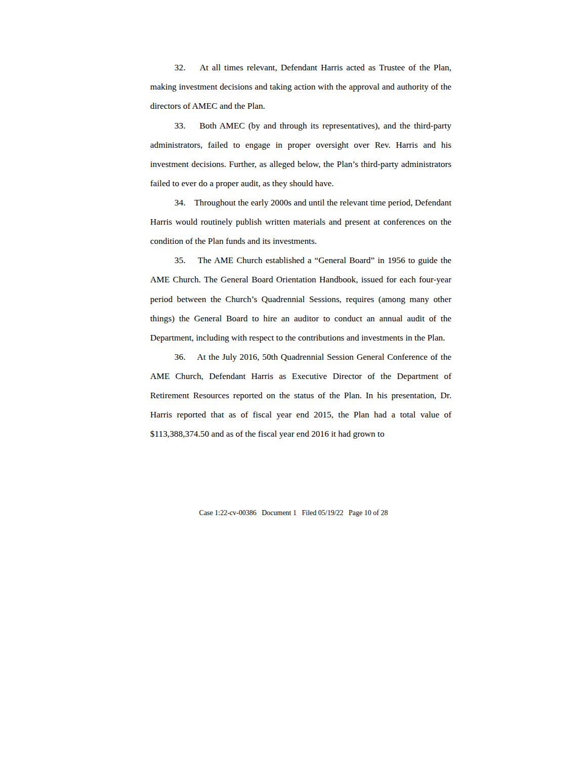32. At all times relevant, Defendant Harris acted as Trustee of the Plan, making investment decisions and taking action with the approval and authority of the directors of AMEC and the Plan.
33. Both AMEC (by and through its representatives), and the third-party administrators, failed to engage in proper oversight over Rev. Harris and his investment decisions. Further, as alleged below, the Plan’s third-party administrators failed to ever do a proper audit, as they should have.
34. Throughout the early 2000s and until the relevant time period, Defendant Harris would routinely publish written materials and present at conferences on the condition of the Plan funds and its investments.
35. The AME Church established a “General Board” in 1956 to guide the AME Church. The General Board Orientation Handbook, issued for each four-year period between the Church’s Quadrennial Sessions, requires (among many other things) the General Board to hire an auditor to conduct an annual audit of the Department, including with respect to the contributions and investments in the Plan.
36. At the July 2016, 50th Quadrennial Session General Conference of the AME Church, Defendant Harris as Executive Director of the Department of Retirement Resources reported on the status of the Plan. In his presentation, Dr. Harris reported that as of fiscal year end 2015, the Plan had a total value of $113,388,374.50 and as of the fiscal year end 2016 it had grown to
Case 1:22-cv-00386 Document 1 Filed 05/19/22 Page 10 of 28